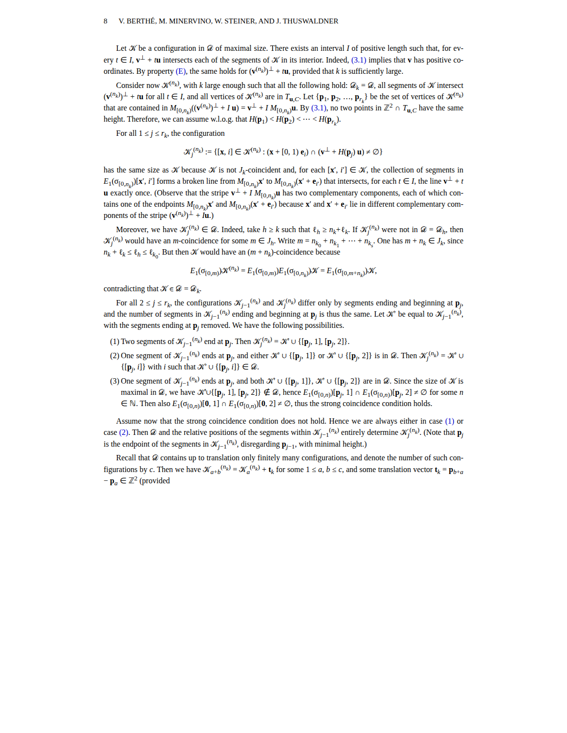8 V. BERTHÉ, M. MINERVINO, W. STEINER, AND J. THUSWALDNER
Let 𝒦 be a configuration in 𝒟 of maximal size. There exists an interval I of positive length such that, for every t ∈ I, v⊥ + tu intersects each of the segments of 𝒦 in its interior. Indeed, (3.1) implies that v has positive coordinates. By property (E), the same holds for (v(nk))⊥ + tu, provided that k is sufficiently large.
Consider now 𝒦(nk), with k large enough such that all the following hold: 𝒟k = 𝒟, all segments of 𝒦 intersect (v(nk))⊥ + tu for all t ∈ I, and all vertices of 𝒦(nk) are in Tu,C. Let {p1, p2, …, prk} be the set of vertices of 𝒦(nk) that are contained in M[0,nk)((v(nk))⊥ + I u) = v⊥ + I M[0,nk)u. By (3.1), no two points in ℤ2 ∩ Tu,C have the same height. Therefore, we can assume w.l.o.g. that H(p1) < H(p2) < ⋯ < H(prk).
For all 1 ≤ j ≤ rk, the configuration
𝒦j(nk) := {[x, i] ∈ 𝒦(nk) : (x + [0, 1) ei) ∩ (v⊥ + H(pj) u) ≠ ∅}
has the same size as 𝒦 because 𝒦 is not Jk-coincident and, for each [x′, i′] ∈ 𝒦, the collection of segments in E1(σ[0,nk))[x′, i′] forms a broken line from M[0,nk)x′ to M[0,nk)(x′ + ei′) that intersects, for each t ∈ I, the line v⊥ + t u exactly once. (Observe that the stripe v⊥ + I M[0,nk)u has two complementary components, each of which contains one of the endpoints M[0,nk)x′ and M[0,nk)(x′ + ei′) because x′ and x′ + ei′ lie in different complementary components of the stripe (v(nk))⊥ + Iu.)
Moreover, we have 𝒦j(nk) ∈ 𝒟. Indeed, take h ≥ k such that ℓh ≥ nk+ℓk. If 𝒦j(nk) were not in 𝒟 = 𝒟h, then 𝒦j(nk) would have an m-coincidence for some m ∈ Jh. Write m = nk0 + nk1 + ⋯ + nks. One has m + nk ∈ Jk, since nk + ℓk ≤ ℓh ≤ ℓk0. But then 𝒦 would have an (m + nk)-coincidence because
E1(σ[0,m))𝒦(nk) = E1(σ[0,m))E1(σ[0,nk))𝒦 = E1(σ[0,m+nk))𝒦,
contradicting that 𝒦 ∈ 𝒟 = 𝒟k.
For all 2 ≤ j ≤ rk, the configurations 𝒦j−1(nk) and 𝒦j(nk) differ only by segments ending and beginning at pj, and the number of segments in 𝒦j−1(nk) ending and beginning at pj is thus the same. Let 𝒦′ be equal to 𝒦j−1(nk), with the segments ending at pj removed. We have the following possibilities.
(1) Two segments of 𝒦j−1(nk) end at pj. Then 𝒦j(nk) = 𝒦′ ∪ {[pj, 1], [pj, 2]}.
(2) One segment of 𝒦j−1(nk) ends at pj, and either 𝒦′ ∪ {[pj, 1]} or 𝒦′ ∪ {[pj, 2]} is in 𝒟. Then 𝒦j(nk) = 𝒦′ ∪ {[pj, i]} with i such that 𝒦′ ∪ {[pj, i]} ∈ 𝒟.
(3) One segment of 𝒦j−1(nk) ends at pj, and both 𝒦′ ∪ {[pj, 1]}, 𝒦′ ∪ {[pj, 2]} are in 𝒟. Since the size of 𝒦 is maximal in 𝒟, we have 𝒦′∪{[pj, 1], [pj, 2]} ∉ 𝒟, hence E1(σ[0,n))[pj, 1] ∩ E1(σ[0,n))[pj, 2] ≠ ∅ for some n ∈ ℕ. Then also E1(σ[0,n))[0, 1] ∩ E1(σ[0,n))[0, 2] ≠ ∅, thus the strong coincidence condition holds.
Assume now that the strong coincidence condition does not hold. Hence we are always either in case (1) or case (2). Then 𝒟 and the relative positions of the segments within 𝒦j−1(nk) entirely determine 𝒦j(nk). (Note that pj is the endpoint of the segments in 𝒦j−1(nk), disregarding pj−1, with minimal height.)
Recall that 𝒟 contains up to translation only finitely many configurations, and denote the number of such configurations by c. Then we have 𝒦a+b(nk) = 𝒦a(nk) + tk for some 1 ≤ a, b ≤ c, and some translation vector tk = pb+a − pa ∈ ℤ2 (provided